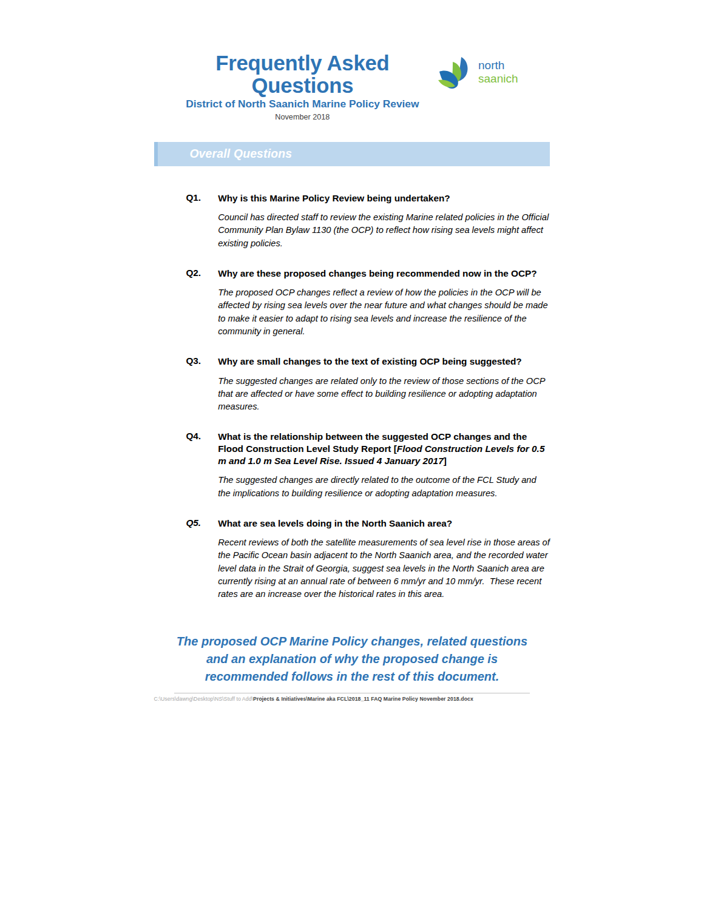Frequently Asked Questions
District of North Saanich Marine Policy Review
November 2018
north saanich
Overall Questions
Q1.
Why is this Marine Policy Review being undertaken?
Council has directed staff to review the existing Marine related policies in the Official Community Plan Bylaw 1130 (the OCP) to reflect how rising sea levels might affect existing policies.
Q2.
Why are these proposed changes being recommended now in the OCP?
The proposed OCP changes reflect a review of how the policies in the OCP will be affected by rising sea levels over the near future and what changes should be made to make it easier to adapt to rising sea levels and increase the resilience of the community in general.
Q3.
Why are small changes to the text of existing OCP being suggested?
The suggested changes are related only to the review of those sections of the OCP that are affected or have some effect to building resilience or adopting adaptation measures.
Q4.
What is the relationship between the suggested OCP changes and the Flood Construction Level Study Report [Flood Construction Levels for 0.5 m and 1.0 m Sea Level Rise. Issued 4 January 2017]
The suggested changes are directly related to the outcome of the FCL Study and the implications to building resilience or adopting adaptation measures.
Q5.
What are sea levels doing in the North Saanich area?
Recent reviews of both the satellite measurements of sea level rise in those areas of the Pacific Ocean basin adjacent to the North Saanich area, and the recorded water level data in the Strait of Georgia, suggest sea levels in the North Saanich area are currently rising at an annual rate of between 6 mm/yr and 10 mm/yr. These recent rates are an increase over the historical rates in this area.
The proposed OCP Marine Policy changes, related questions and an explanation of why the proposed change is recommended follows in the rest of this document.
C:\Users\dawng\Desktop\NS\Stuff to Add\Projects & Initiatives\Marine aka FCL\2018_11 FAQ Marine Policy November 2018.docx